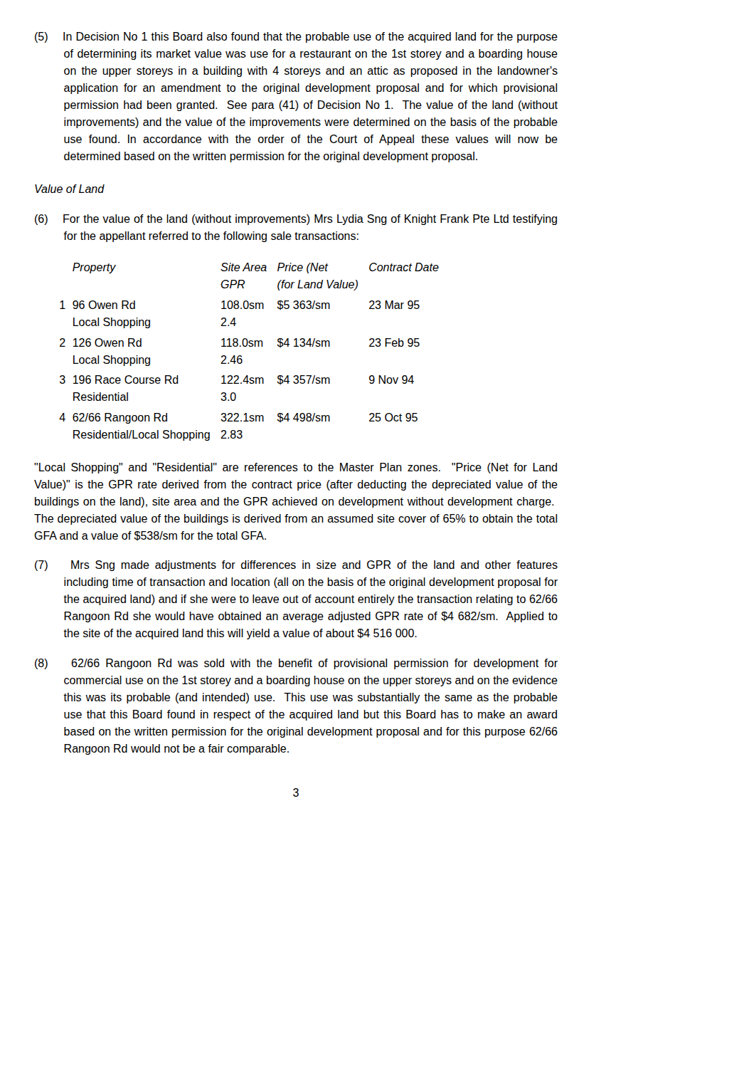(5) In Decision No 1 this Board also found that the probable use of the acquired land for the purpose of determining its market value was use for a restaurant on the 1st storey and a boarding house on the upper storeys in a building with 4 storeys and an attic as proposed in the landowner's application for an amendment to the original development proposal and for which provisional permission had been granted. See para (41) of Decision No 1. The value of the land (without improvements) and the value of the improvements were determined on the basis of the probable use found. In accordance with the order of the Court of Appeal these values will now be determined based on the written permission for the original development proposal.
Value of Land
(6) For the value of the land (without improvements) Mrs Lydia Sng of Knight Frank Pte Ltd testifying for the appellant referred to the following sale transactions:
| | Property | Site Area GPR | Price (Net (for Land Value) | Contract Date |
| --- | --- | --- | --- | --- |
| 1 | 96 Owen Rd Local Shopping | 108.0sm 2.4 | $5 363/sm | 23 Mar 95 |
| 2 | 126 Owen Rd Local Shopping | 118.0sm 2.46 | $4 134/sm | 23 Feb 95 |
| 3 | 196 Race Course Rd Residential | 122.4sm 3.0 | $4 357/sm | 9 Nov 94 |
| 4 | 62/66 Rangoon Rd Residential/Local Shopping | 322.1sm 2.83 | $4 498/sm | 25 Oct 95 |
"Local Shopping" and "Residential" are references to the Master Plan zones. "Price (Net for Land Value)" is the GPR rate derived from the contract price (after deducting the depreciated value of the buildings on the land), site area and the GPR achieved on development without development charge. The depreciated value of the buildings is derived from an assumed site cover of 65% to obtain the total GFA and a value of $538/sm for the total GFA.
(7) Mrs Sng made adjustments for differences in size and GPR of the land and other features including time of transaction and location (all on the basis of the original development proposal for the acquired land) and if she were to leave out of account entirely the transaction relating to 62/66 Rangoon Rd she would have obtained an average adjusted GPR rate of $4 682/sm. Applied to the site of the acquired land this will yield a value of about $4 516 000.
(8) 62/66 Rangoon Rd was sold with the benefit of provisional permission for development for commercial use on the 1st storey and a boarding house on the upper storeys and on the evidence this was its probable (and intended) use. This use was substantially the same as the probable use that this Board found in respect of the acquired land but this Board has to make an award based on the written permission for the original development proposal and for this purpose 62/66 Rangoon Rd would not be a fair comparable.
3